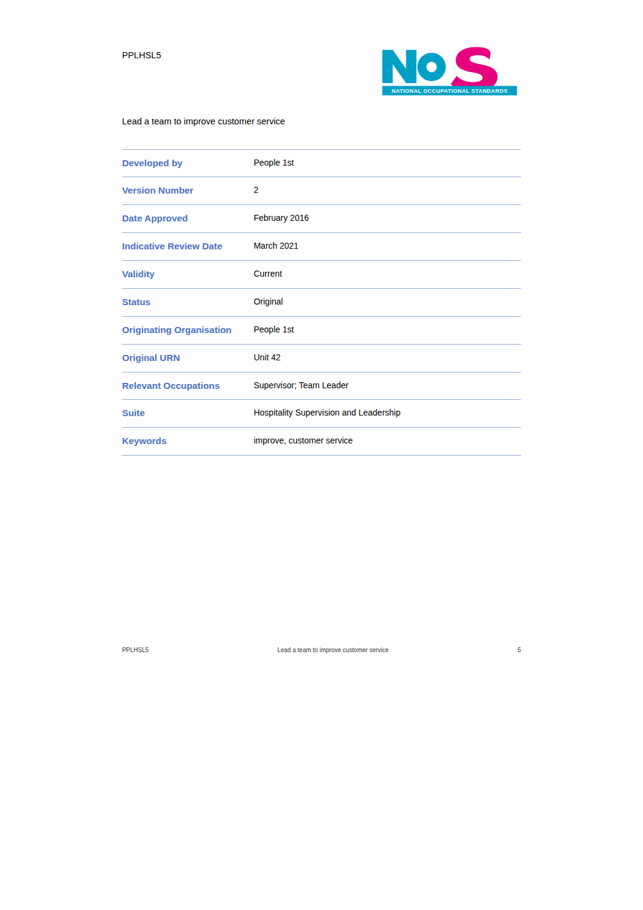PPLHSL5
NATIONAL OCCUPATIONAL STANDARDS
Lead a team to improve customer service
| Developed by | People 1st |
| Version Number | 2 |
| Date Approved | February 2016 |
| Indicative Review Date | March 2021 |
| Validity | Current |
| Status | Original |
| Originating Organisation | People 1st |
| Original URN | Unit 42 |
| Relevant Occupations | Supervisor; Team Leader |
| Suite | Hospitality Supervision and Leadership |
| Keywords | improve, customer service |
PPLHSL5
Lead a team to improve customer service
5